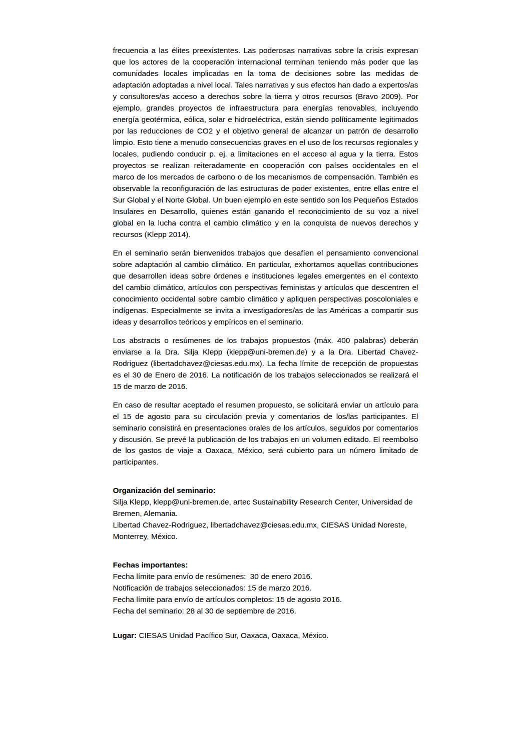frecuencia a las élites preexistentes. Las poderosas narrativas sobre la crisis expresan que los actores de la cooperación internacional terminan teniendo más poder que las comunidades locales implicadas en la toma de decisiones sobre las medidas de adaptación adoptadas a nivel local. Tales narrativas y sus efectos han dado a expertos/as y consultores/as acceso a derechos sobre la tierra y otros recursos (Bravo 2009). Por ejemplo, grandes proyectos de infraestructura para energías renovables, incluyendo energía geotérmica, eólica, solar e hidroeléctrica, están siendo políticamente legitimados por las reducciones de CO2 y el objetivo general de alcanzar un patrón de desarrollo limpio. Esto tiene a menudo consecuencias graves en el uso de los recursos regionales y locales, pudiendo conducir p. ej. a limitaciones en el acceso al agua y la tierra. Estos proyectos se realizan reiteradamente en cooperación con países occidentales en el marco de los mercados de carbono o de los mecanismos de compensación. También es observable la reconfiguración de las estructuras de poder existentes, entre ellas entre el Sur Global y el Norte Global. Un buen ejemplo en este sentido son los Pequeños Estados Insulares en Desarrollo, quienes están ganando el reconocimiento de su voz a nivel global en la lucha contra el cambio climático y en la conquista de nuevos derechos y recursos (Klepp 2014).
En el seminario serán bienvenidos trabajos que desafíen el pensamiento convencional sobre adaptación al cambio climático. En particular, exhortamos aquellas contribuciones que desarrollen ideas sobre órdenes e instituciones legales emergentes en el contexto del cambio climático, artículos con perspectivas feministas y artículos que descentren el conocimiento occidental sobre cambio climático y apliquen perspectivas poscoloniales e indígenas. Especialmente se invita a investigadores/as de las Américas a compartir sus ideas y desarrollos teóricos y empíricos en el seminario.
Los abstracts o resúmenes de los trabajos propuestos (máx. 400 palabras) deberán enviarse a la Dra. Silja Klepp (klepp@uni-bremen.de) y a la Dra. Libertad Chavez-Rodriguez (libertadchavez@ciesas.edu.mx). La fecha límite de recepción de propuestas es el 30 de Enero de 2016. La notificación de los trabajos seleccionados se realizará el 15 de marzo de 2016.
En caso de resultar aceptado el resumen propuesto, se solicitará enviar un artículo para el 15 de agosto para su circulación previa y comentarios de los/las participantes. El seminario consistirá en presentaciones orales de los artículos, seguidos por comentarios y discusión. Se prevé la publicación de los trabajos en un volumen editado. El reembolso de los gastos de viaje a Oaxaca, México, será cubierto para un número limitado de participantes.
Organización del seminario:
Silja Klepp, klepp@uni-bremen.de, artec Sustainability Research Center, Universidad de Bremen, Alemania.
Libertad Chavez-Rodriguez, libertadchavez@ciesas.edu.mx, CIESAS Unidad Noreste, Monterrey, México.
Fechas importantes:
Fecha límite para envío de resúmenes: 30 de enero 2016.
Notificación de trabajos seleccionados: 15 de marzo 2016.
Fecha límite para envío de artículos completos: 15 de agosto 2016.
Fecha del seminario: 28 al 30 de septiembre de 2016.
Lugar: CIESAS Unidad Pacífico Sur, Oaxaca, Oaxaca, México.